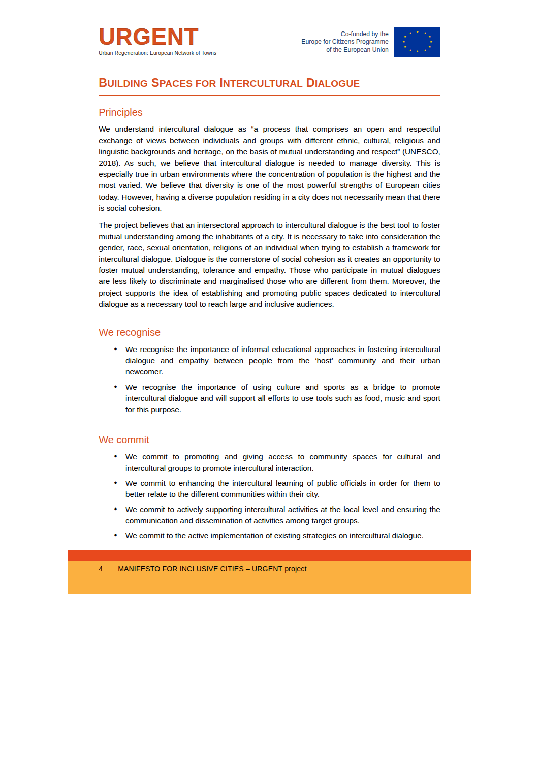URGENT
Urban Regeneration: European Network of Towns
Co-funded by the
Europe for Citizens Programme
of the European Union
★ ★ ★ ★ ★ ★ ★ ★ ★ ★ ★ ★
BUILDING SPACES FOR INTERCULTURAL DIALOGUE
Principles
We understand intercultural dialogue as “a process that comprises an open and respectful exchange of views between individuals and groups with different ethnic, cultural, religious and linguistic backgrounds and heritage, on the basis of mutual understanding and respect” (UNESCO, 2018). As such, we believe that intercultural dialogue is needed to manage diversity. This is especially true in urban environments where the concentration of population is the highest and the most varied. We believe that diversity is one of the most powerful strengths of European cities today. However, having a diverse population residing in a city does not necessarily mean that there is social cohesion.
The project believes that an intersectoral approach to intercultural dialogue is the best tool to foster mutual understanding among the inhabitants of a city. It is necessary to take into consideration the gender, race, sexual orientation, religions of an individual when trying to establish a framework for intercultural dialogue. Dialogue is the cornerstone of social cohesion as it creates an opportunity to foster mutual understanding, tolerance and empathy. Those who participate in mutual dialogues are less likely to discriminate and marginalised those who are different from them. Moreover, the project supports the idea of establishing and promoting public spaces dedicated to intercultural dialogue as a necessary tool to reach large and inclusive audiences.
We recognise
We recognise the importance of informal educational approaches in fostering intercultural dialogue and empathy between people from the ‘host’ community and their urban newcomer.
We recognise the importance of using culture and sports as a bridge to promote intercultural dialogue and will support all efforts to use tools such as food, music and sport for this purpose.
We commit
We commit to promoting and giving access to community spaces for cultural and intercultural groups to promote intercultural interaction.
We commit to enhancing the intercultural learning of public officials in order for them to better relate to the different communities within their city.
We commit to actively supporting intercultural activities at the local level and ensuring the communication and dissemination of activities among target groups.
We commit to the active implementation of existing strategies on intercultural dialogue.
4 MANIFESTO FOR INCLUSIVE CITIES – URGENT project